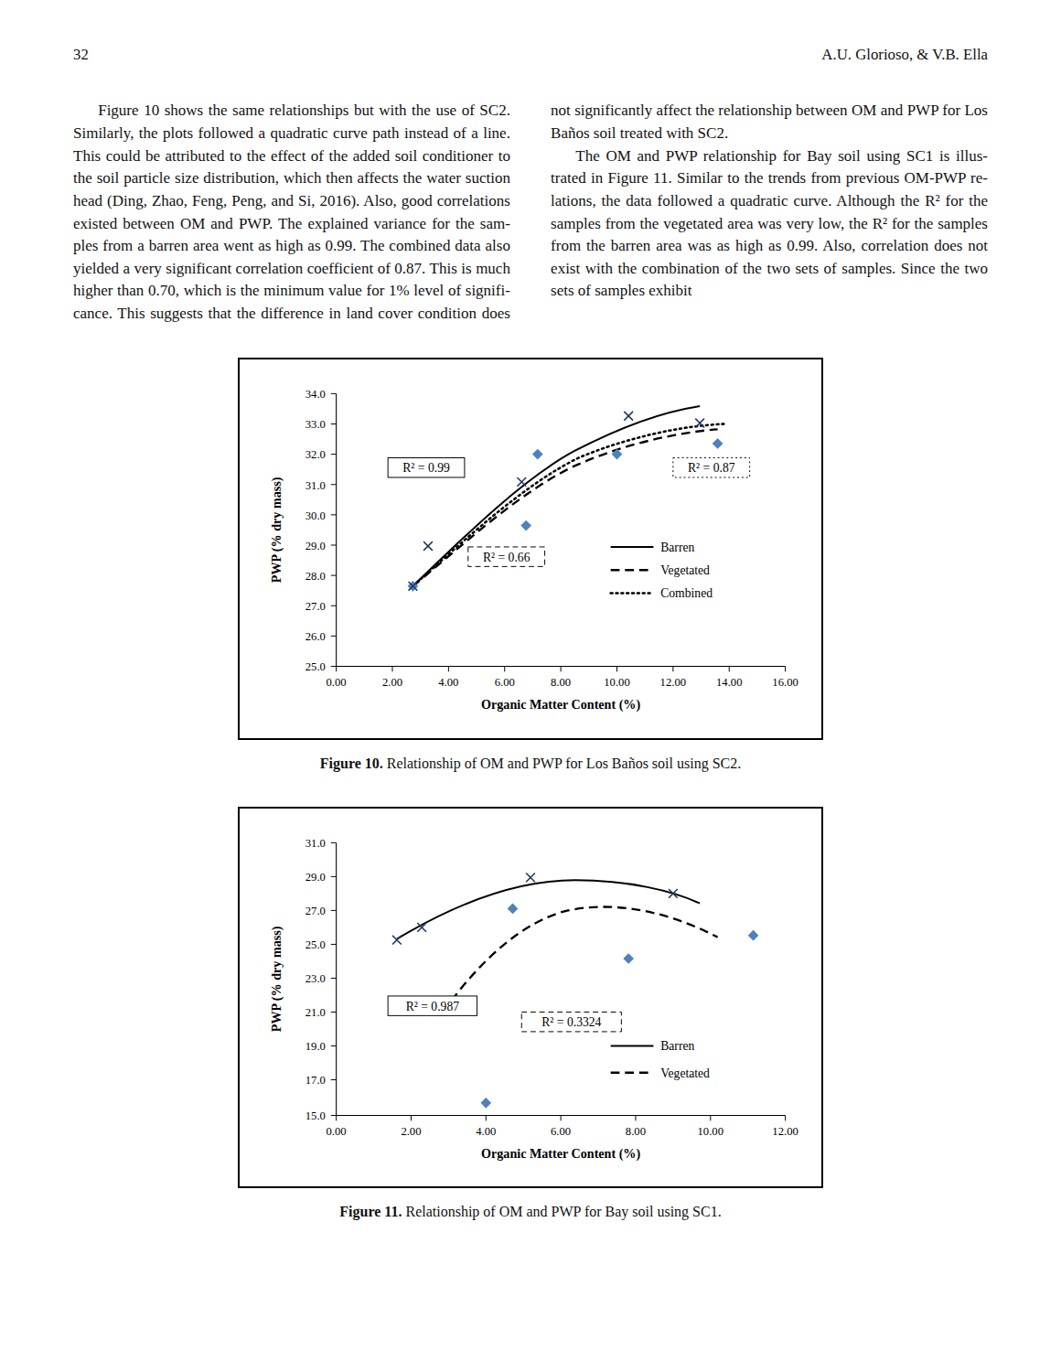32 A.U. Glorioso, & V.B. Ella
Figure 10 shows the same relationships but with the use of SC2. Similarly, the plots followed a quadratic curve path instead of a line. This could be attributed to the effect of the added soil conditioner to the soil particle size distribution, which then affects the water suction head (Ding, Zhao, Feng, Peng, and Si, 2016). Also, good correlations existed between OM and PWP. The explained variance for the samples from a barren area went as high as 0.99. The combined data also yielded a very significant correlation coefficient of 0.87. This is much higher than 0.70, which is the minimum value for 1% level of significance. This suggests that the difference in land cover condition does not significantly affect the relationship between OM and PWP for Los Baños soil treated with SC2.
The OM and PWP relationship for Bay soil using SC1 is illustrated in Figure 11. Similar to the trends from previous OM-PWP relations, the data followed a quadratic curve. Although the R² for the samples from the vegetated area was very low, the R² for the samples from the barren area was as high as 0.99. Also, correlation does not exist with the combination of the two sets of samples. Since the two sets of samples exhibit
34.0 33.0 32.0 31.0 30.0 29.0 28.0 27.0 26.0 25.0 0.00 2.00 4.00 6.00 8.00 10.00 12.00 14.00 16.00 Organic Matter Content (%) PWP (% dry mass) R² = 0.99 R² = 0.66 R² = 0.87 Barren Vegetated Combined
Figure 10. Relationship of OM and PWP for Los Baños soil using SC2.
31.0 29.0 27.0 25.0 23.0 21.0 19.0 17.0 15.0 0.00 2.00 4.00 6.00 8.00 10.00 12.00 Organic Matter Content (%) PWP (% dry mass) R² = 0.987 R² = 0.3324 Barren Vegetated
Figure 11. Relationship of OM and PWP for Bay soil using SC1.